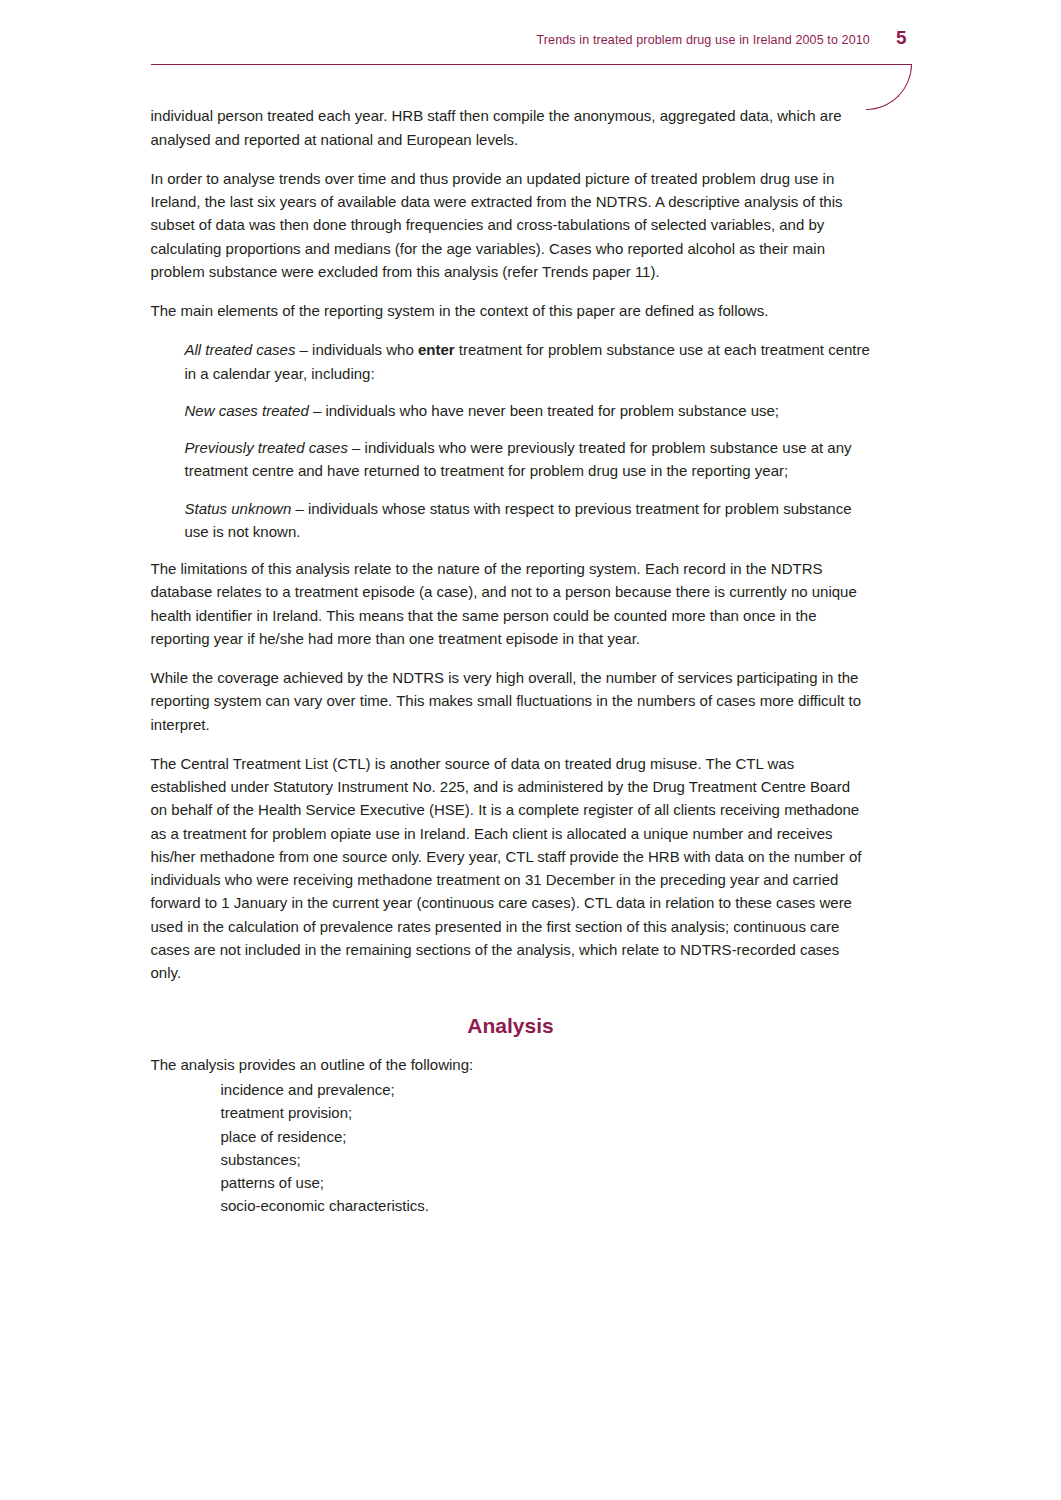Trends in treated problem drug use in Ireland 2005 to 2010
5
individual person treated each year. HRB staff then compile the anonymous, aggregated data, which are analysed and reported at national and European levels.
In order to analyse trends over time and thus provide an updated picture of treated problem drug use in Ireland, the last six years of available data were extracted from the NDTRS. A descriptive analysis of this subset of data was then done through frequencies and cross-tabulations of selected variables, and by calculating proportions and medians (for the age variables). Cases who reported alcohol as their main problem substance were excluded from this analysis (refer Trends paper 11).
The main elements of the reporting system in the context of this paper are defined as follows.
All treated cases – individuals who enter treatment for problem substance use at each treatment centre in a calendar year, including:
New cases treated – individuals who have never been treated for problem substance use;
Previously treated cases – individuals who were previously treated for problem substance use at any treatment centre and have returned to treatment for problem drug use in the reporting year;
Status unknown – individuals whose status with respect to previous treatment for problem substance use is not known.
The limitations of this analysis relate to the nature of the reporting system. Each record in the NDTRS database relates to a treatment episode (a case), and not to a person because there is currently no unique health identifier in Ireland. This means that the same person could be counted more than once in the reporting year if he/she had more than one treatment episode in that year.
While the coverage achieved by the NDTRS is very high overall, the number of services participating in the reporting system can vary over time. This makes small fluctuations in the numbers of cases more difficult to interpret.
The Central Treatment List (CTL) is another source of data on treated drug misuse. The CTL was established under Statutory Instrument No. 225, and is administered by the Drug Treatment Centre Board on behalf of the Health Service Executive (HSE). It is a complete register of all clients receiving methadone as a treatment for problem opiate use in Ireland. Each client is allocated a unique number and receives his/her methadone from one source only. Every year, CTL staff provide the HRB with data on the number of individuals who were receiving methadone treatment on 31 December in the preceding year and carried forward to 1 January in the current year (continuous care cases). CTL data in relation to these cases were used in the calculation of prevalence rates presented in the first section of this analysis; continuous care cases are not included in the remaining sections of the analysis, which relate to NDTRS-recorded cases only.
Analysis
The analysis provides an outline of the following:
incidence and prevalence;
treatment provision;
place of residence;
substances;
patterns of use;
socio-economic characteristics.